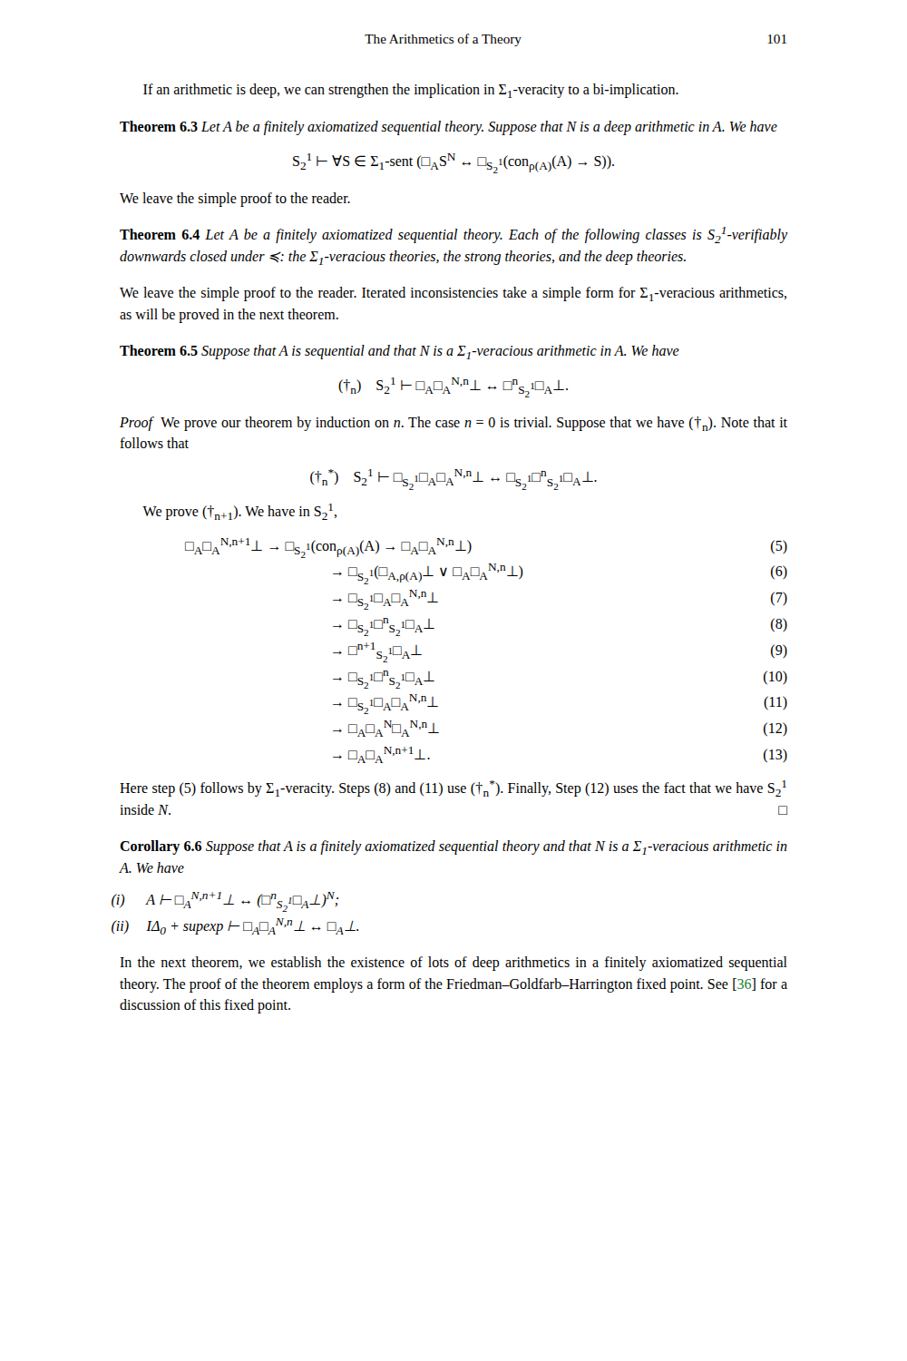The Arithmetics of a Theory 101
If an arithmetic is deep, we can strengthen the implication in Σ1-veracity to a bi-implication.
Theorem 6.3 Let A be a finitely axiomatized sequential theory. Suppose that N is a deep arithmetic in A. We have
S21 ⊢ ∀S ∈ Σ1-sent (□ASN ↔ □S21(conρ(A)(A) → S)).
We leave the simple proof to the reader.
Theorem 6.4 Let A be a finitely axiomatized sequential theory. Each of the following classes is S21-verifiably downwards closed under ≼: the Σ1-veracious theories, the strong theories, and the deep theories.
We leave the simple proof to the reader. Iterated inconsistencies take a simple form for Σ1-veracious arithmetics, as will be proved in the next theorem.
Theorem 6.5 Suppose that A is sequential and that N is a Σ1-veracious arithmetic in A. We have
(†n) S21 ⊢ □A□AN,n⊥ ↔ □nS21□A⊥.
Proof We prove our theorem by induction on n. The case n = 0 is trivial. Suppose that we have (†n). Note that it follows that
(†n*) S21 ⊢ □S21□A□AN,n⊥ ↔ □S21□nS21□A⊥.
We prove (†n+1). We have in S21,
□A□AN,n+1⊥ → □S21(conρ(A)(A) → □A□AN,n⊥) (5)
→ □S21(□A,ρ(A)⊥ ∨ □A□AN,n⊥) (6)
→ □S21□A□AN,n⊥ (7)
→ □S21□nS21□A⊥ (8)
→ □n+1S21□A⊥ (9)
→ □S21□nS21□A⊥ (10)
→ □S21□A□AN,n⊥ (11)
→ □A□AN□AN,n⊥ (12)
→ □A□AN,n+1⊥. (13)
Here step (5) follows by Σ1-veracity. Steps (8) and (11) use (†n*). Finally, Step (12) uses the fact that we have S21 inside N. □
Corollary 6.6 Suppose that A is a finitely axiomatized sequential theory and that N is a Σ1-veracious arithmetic in A. We have
(i) A ⊢ □AN,n+1⊥ ↔ (□nS21□A⊥)N;
(ii) IΔ0 + supexp ⊢ □A□AN,n⊥ ↔ □A⊥.
In the next theorem, we establish the existence of lots of deep arithmetics in a finitely axiomatized sequential theory. The proof of the theorem employs a form of the Friedman–Goldfarb–Harrington fixed point. See [36] for a discussion of this fixed point.